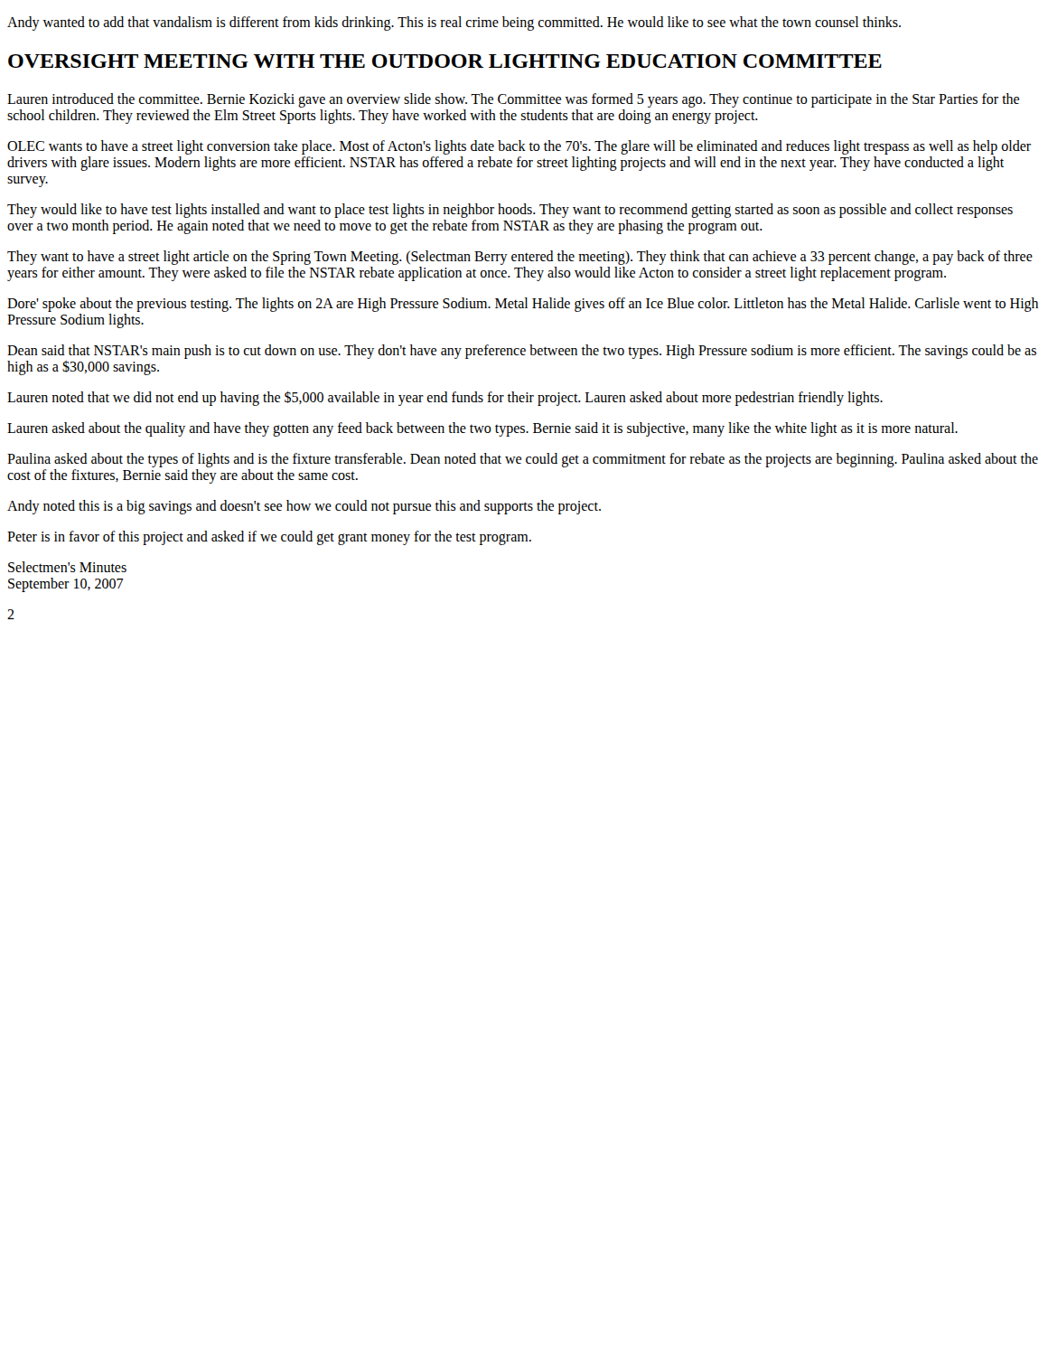Andy wanted to add that vandalism is different from kids drinking. This is real crime being committed. He would like to see what the town counsel thinks.
OVERSIGHT MEETING WITH THE OUTDOOR LIGHTING EDUCATION COMMITTEE
Lauren introduced the committee. Bernie Kozicki gave an overview slide show. The Committee was formed 5 years ago. They continue to participate in the Star Parties for the school children. They reviewed the Elm Street Sports lights. They have worked with the students that are doing an energy project.
OLEC wants to have a street light conversion take place. Most of Acton's lights date back to the 70's. The glare will be eliminated and reduces light trespass as well as help older drivers with glare issues. Modern lights are more efficient. NSTAR has offered a rebate for street lighting projects and will end in the next year. They have conducted a light survey.
They would like to have test lights installed and want to place test lights in neighbor hoods. They want to recommend getting started as soon as possible and collect responses over a two month period. He again noted that we need to move to get the rebate from NSTAR as they are phasing the program out.
They want to have a street light article on the Spring Town Meeting. (Selectman Berry entered the meeting). They think that can achieve a 33 percent change, a pay back of three years for either amount. They were asked to file the NSTAR rebate application at once. They also would like Acton to consider a street light replacement program.
Dore' spoke about the previous testing. The lights on 2A are High Pressure Sodium. Metal Halide gives off an Ice Blue color. Littleton has the Metal Halide. Carlisle went to High Pressure Sodium lights.
Dean said that NSTAR's main push is to cut down on use. They don't have any preference between the two types. High Pressure sodium is more efficient. The savings could be as high as a $30,000 savings.
Lauren noted that we did not end up having the $5,000 available in year end funds for their project. Lauren asked about more pedestrian friendly lights.
Lauren asked about the quality and have they gotten any feed back between the two types. Bernie said it is subjective, many like the white light as it is more natural.
Paulina asked about the types of lights and is the fixture transferable. Dean noted that we could get a commitment for rebate as the projects are beginning. Paulina asked about the cost of the fixtures, Bernie said they are about the same cost.
Andy noted this is a big savings and doesn't see how we could not pursue this and supports the project.
Peter is in favor of this project and asked if we could get grant money for the test program.
Selectmen's Minutes
September 10, 2007
2